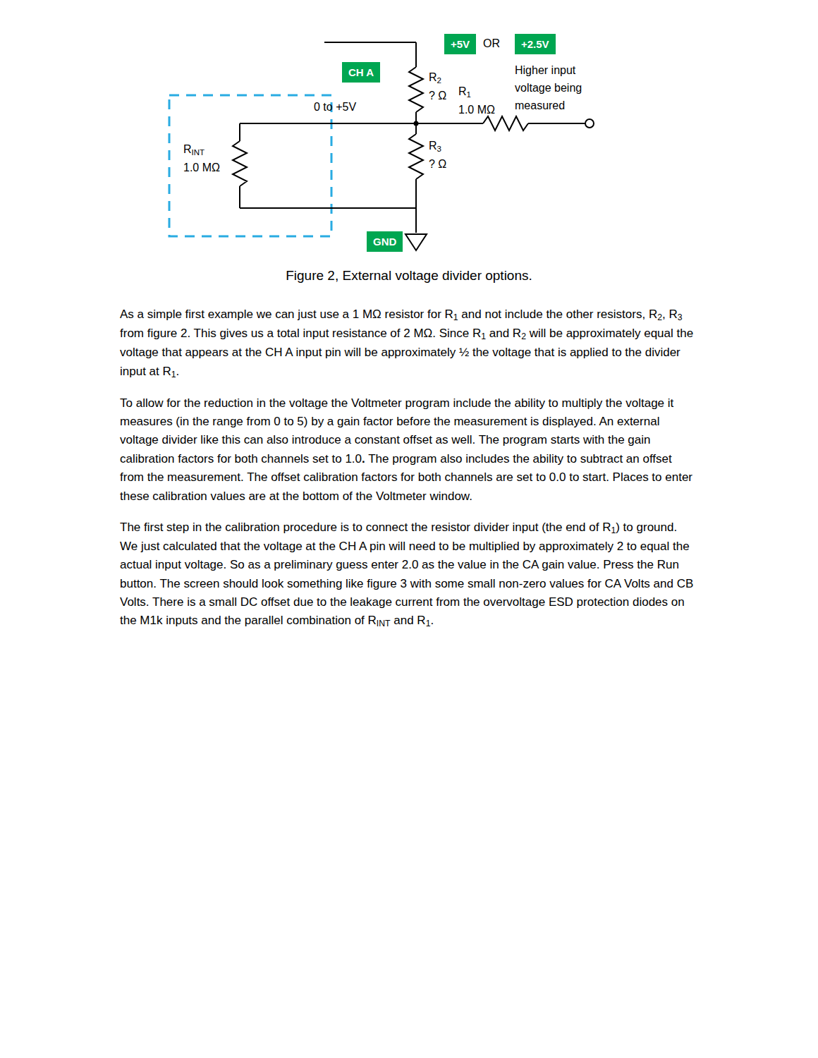+5V OR +2.5V CH A GND Higher input
voltage being
measured R2
? Ω R3
? Ω R1
1.0 MΩ 0 to +5V RINT
1.0 MΩ
Figure 2, External voltage divider options.
As a simple first example we can just use a 1 MΩ resistor for R1 and not include the other resistors, R2, R3 from figure 2. This gives us a total input resistance of 2 MΩ. Since R1 and R2 will be approximately equal the voltage that appears at the CH A input pin will be approximately ½ the voltage that is applied to the divider input at R1.
To allow for the reduction in the voltage the Voltmeter program include the ability to multiply the voltage it measures (in the range from 0 to 5) by a gain factor before the measurement is displayed. An external voltage divider like this can also introduce a constant offset as well. The program starts with the gain calibration factors for both channels set to 1.0. The program also includes the ability to subtract an offset from the measurement. The offset calibration factors for both channels are set to 0.0 to start. Places to enter these calibration values are at the bottom of the Voltmeter window.
The first step in the calibration procedure is to connect the resistor divider input (the end of R1) to ground. We just calculated that the voltage at the CH A pin will need to be multiplied by approximately 2 to equal the actual input voltage. So as a preliminary guess enter 2.0 as the value in the CA gain value. Press the Run button. The screen should look something like figure 3 with some small non-zero values for CA Volts and CB Volts. There is a small DC offset due to the leakage current from the overvoltage ESD protection diodes on the M1k inputs and the parallel combination of RINT and R1.